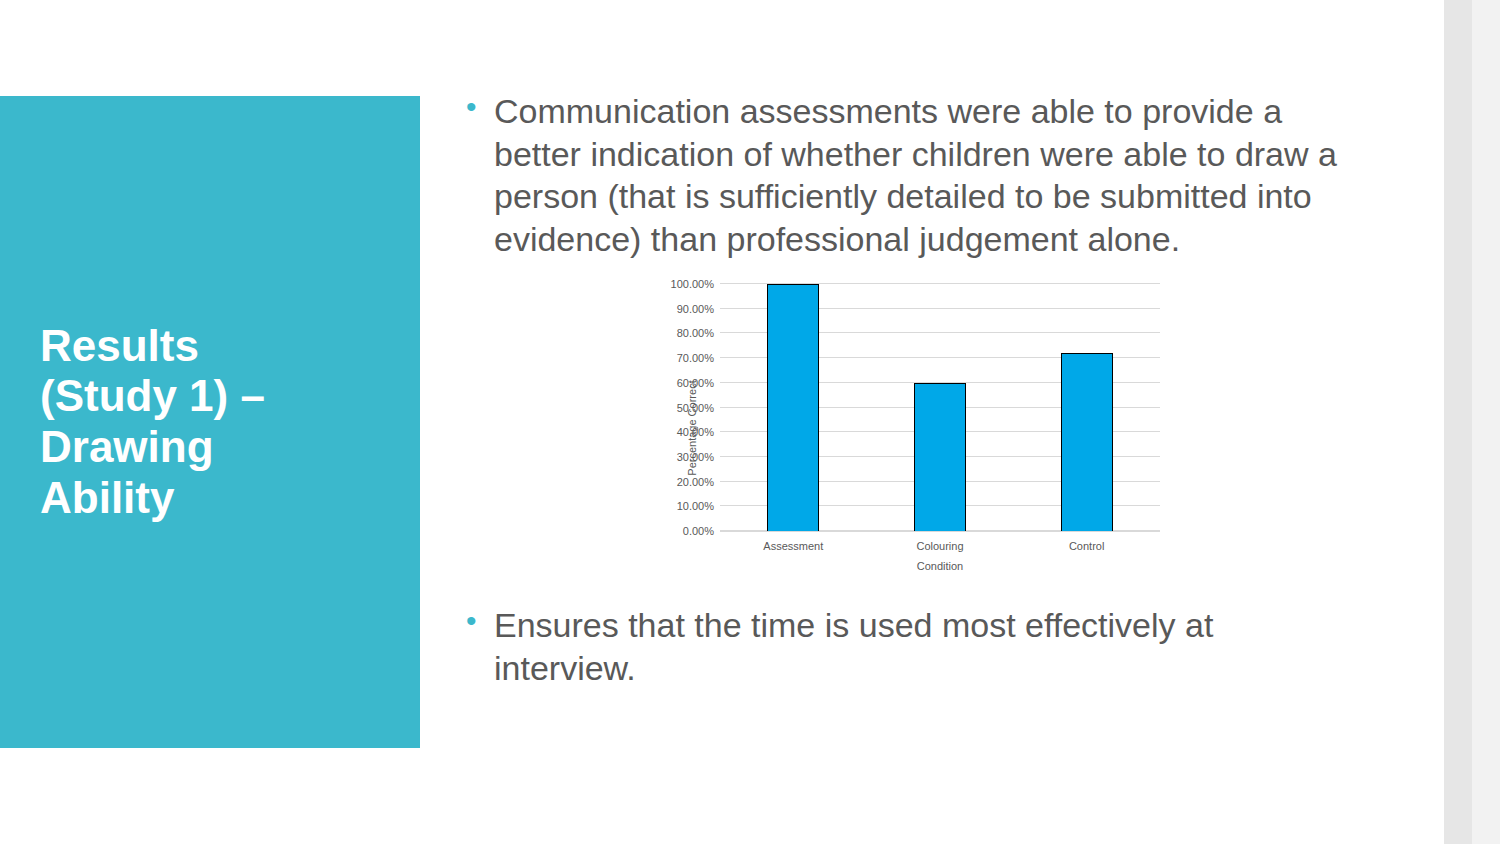Results
(Study 1) –
Drawing
Ability
Communication assessments were able to provide a better indication of whether children were able to draw a person (that is sufficiently detailed to be submitted into evidence) than professional judgement alone.
Percentage Correct
0.00%
10.00%
20.00%
30.00%
40.00%
50.00%
60.00%
70.00%
80.00%
90.00%
100.00%
Assessment Colouring Control
Condition
Ensures that the time is used most effectively at interview.